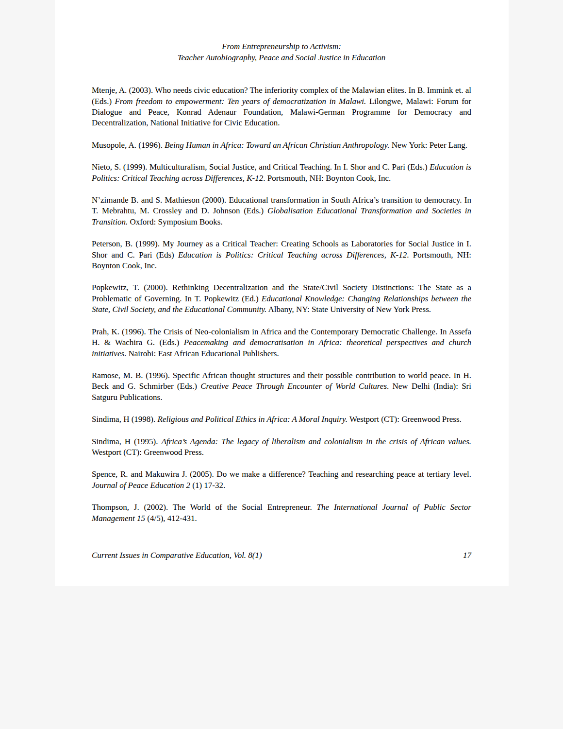From Entrepreneurship to Activism: Teacher Autobiography, Peace and Social Justice in Education
Mtenje, A. (2003). Who needs civic education? The inferiority complex of the Malawian elites. In B. Immink et. al (Eds.) From freedom to empowerment: Ten years of democratization in Malawi. Lilongwe, Malawi: Forum for Dialogue and Peace, Konrad Adenaur Foundation, Malawi-German Programme for Democracy and Decentralization, National Initiative for Civic Education.
Musopole, A. (1996). Being Human in Africa: Toward an African Christian Anthropology. New York: Peter Lang.
Nieto, S. (1999). Multiculturalism, Social Justice, and Critical Teaching. In I. Shor and C. Pari (Eds.) Education is Politics: Critical Teaching across Differences, K-12. Portsmouth, NH: Boynton Cook, Inc.
N’zimande B. and S. Mathieson (2000). Educational transformation in South Africa’s transition to democracy. In T. Mebrahtu, M. Crossley and D. Johnson (Eds.) Globalisation Educational Transformation and Societies in Transition. Oxford: Symposium Books.
Peterson, B. (1999). My Journey as a Critical Teacher: Creating Schools as Laboratories for Social Justice in I. Shor and C. Pari (Eds) Education is Politics: Critical Teaching across Differences, K-12. Portsmouth, NH: Boynton Cook, Inc.
Popkewitz, T. (2000). Rethinking Decentralization and the State/Civil Society Distinctions: The State as a Problematic of Governing. In T. Popkewitz (Ed.) Educational Knowledge: Changing Relationships between the State, Civil Society, and the Educational Community. Albany, NY: State University of New York Press.
Prah, K. (1996). The Crisis of Neo-colonialism in Africa and the Contemporary Democratic Challenge. In Assefa H. & Wachira G. (Eds.) Peacemaking and democratisation in Africa: theoretical perspectives and church initiatives. Nairobi: East African Educational Publishers.
Ramose, M. B. (1996). Specific African thought structures and their possible contribution to world peace. In H. Beck and G. Schmirber (Eds.) Creative Peace Through Encounter of World Cultures. New Delhi (India): Sri Satguru Publications.
Sindima, H (1998). Religious and Political Ethics in Africa: A Moral Inquiry. Westport (CT): Greenwood Press.
Sindima, H (1995). Africa’s Agenda: The legacy of liberalism and colonialism in the crisis of African values. Westport (CT): Greenwood Press.
Spence, R. and Makuwira J. (2005). Do we make a difference? Teaching and researching peace at tertiary level. Journal of Peace Education 2 (1) 17-32.
Thompson, J. (2002). The World of the Social Entrepreneur. The International Journal of Public Sector Management 15 (4/5), 412-431.
Current Issues in Comparative Education, Vol. 8(1) 17